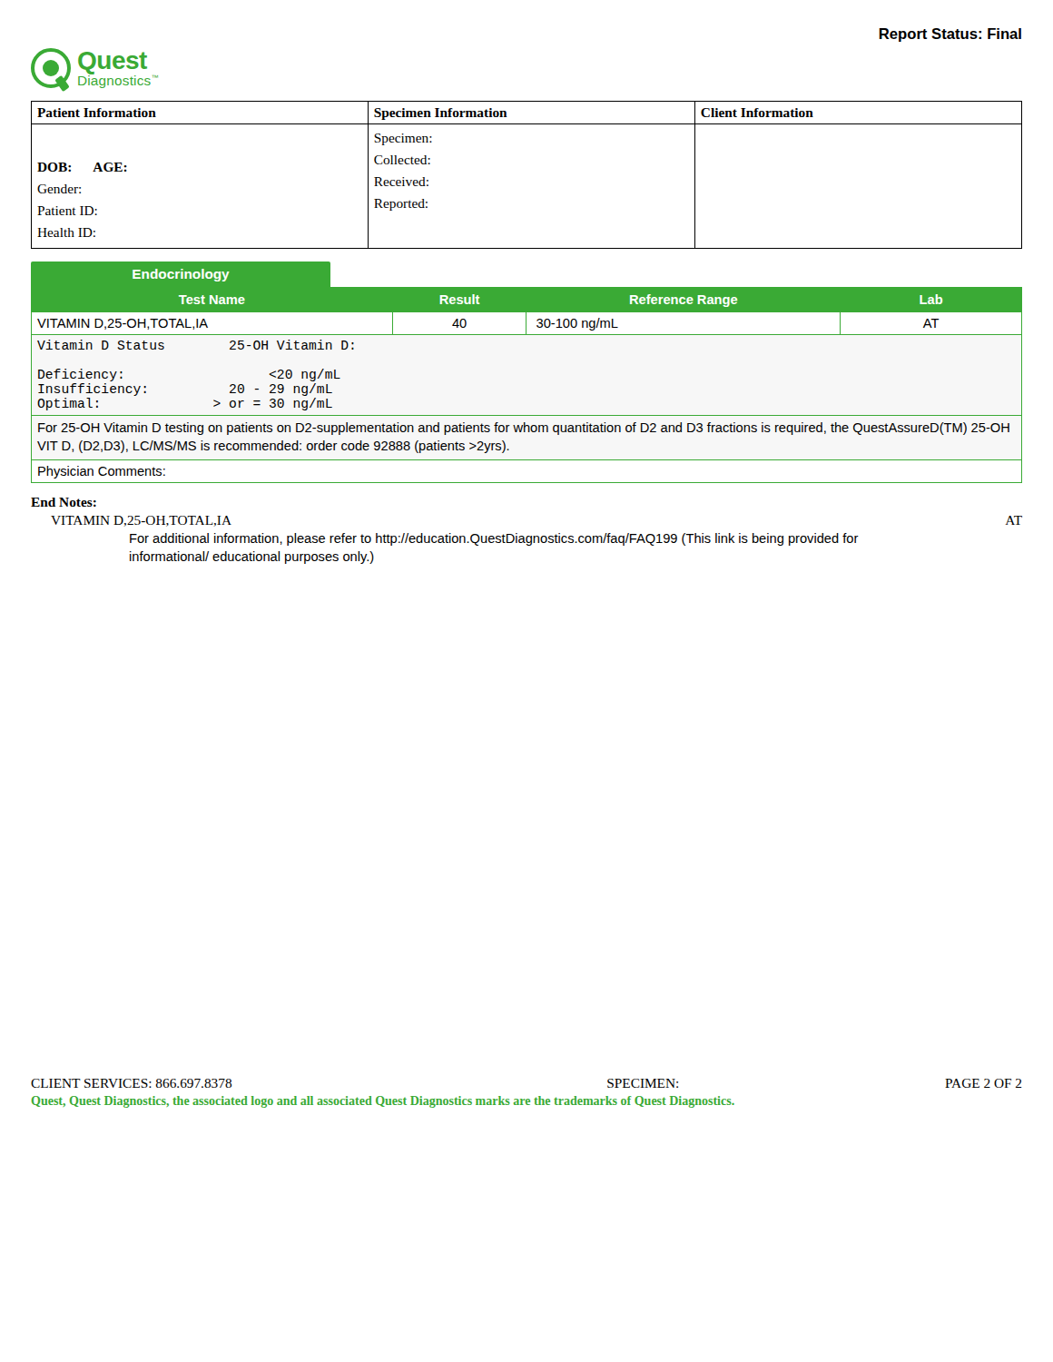Report Status: Final
Quest
Diagnostics™
| Patient Information | Specimen Information | Client Information |
| --- | --- | --- |
| DOB: AGE: Gender: Patient ID: Health ID: | Specimen: Collected: Received: Reported: | |
Endocrinology
| Test Name | Result | Reference Range | Lab |
| --- | --- | --- | --- |
| VITAMIN D,25-OH,TOTAL,IA | 40 | 30-100 ng/mL | AT |
| Vitamin D Status 25-OH Vitamin D: Deficiency: <20 ng/mL Insufficiency: 20 - 29 ng/mL Optimal: > or = 30 ng/mL |
| For 25-OH Vitamin D testing on patients on D2-supplementation and patients for whom quantitation of D2 and D3 fractions is required, the QuestAssureD(TM) 25-OH VIT D, (D2,D3), LC/MS/MS is recommended: order code 92888 (patients >2yrs). |
| Physician Comments: |
End Notes:
VITAMIN D,25-OH,TOTAL,IA
AT
For additional information, please refer to http://education.QuestDiagnostics.com/faq/FAQ199 (This link is being provided for informational/ educational purposes only.)
CLIENT SERVICES: 866.697.8378
SPECIMEN:
PAGE 2 OF 2
Quest, Quest Diagnostics, the associated logo and all associated Quest Diagnostics marks are the trademarks of Quest Diagnostics.